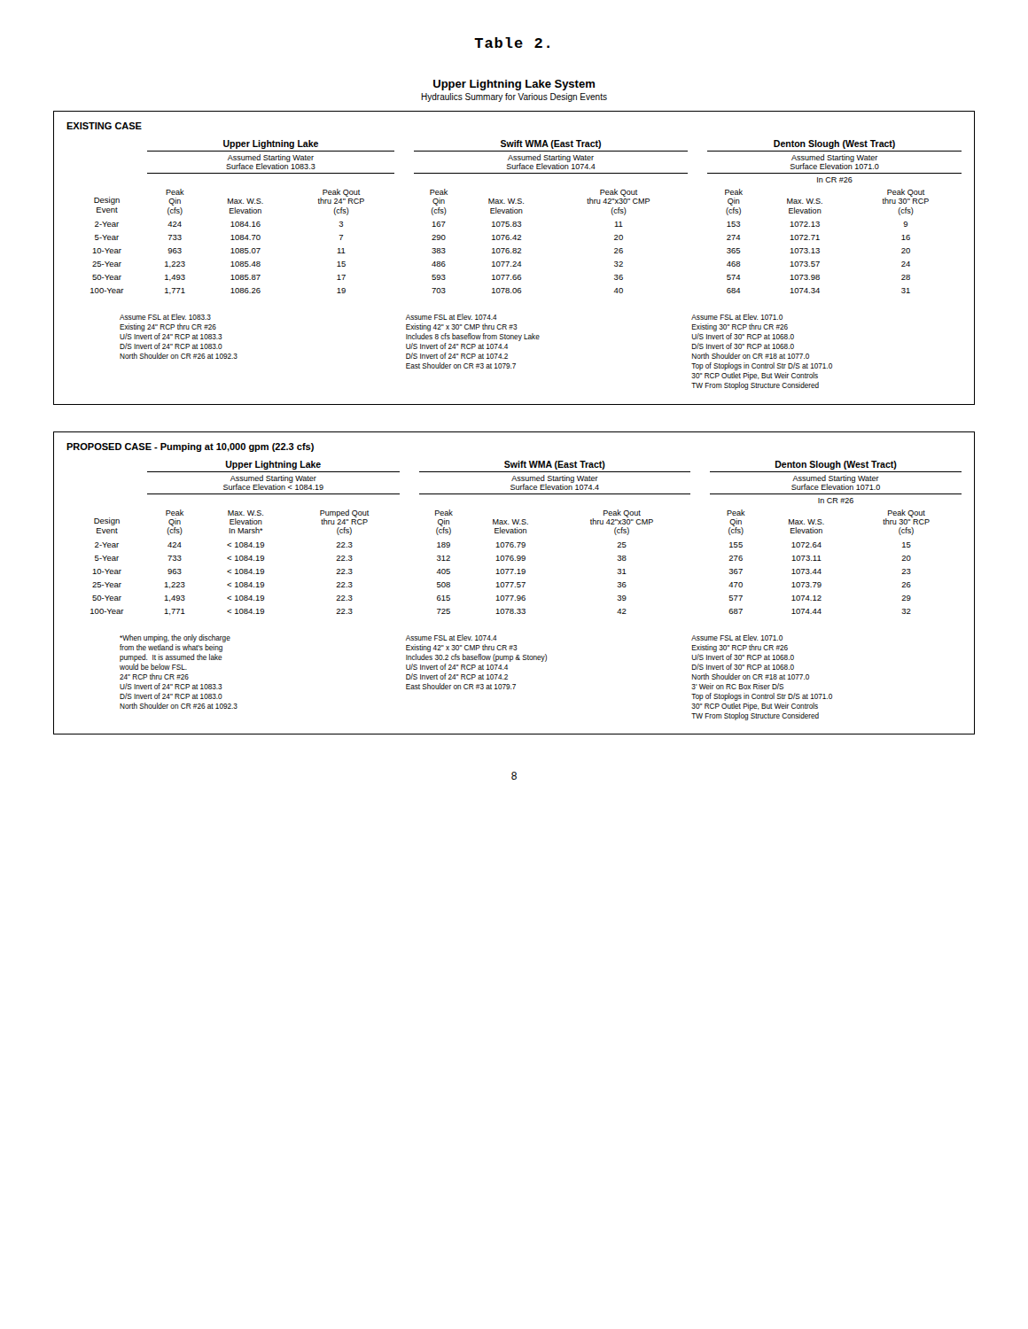Table 2.
Upper Lightning Lake System
Hydraulics Summary for Various Design Events
EXISTING CASE
| | Upper Lightning Lake | | Swift WMA (East Tract) | | Denton Slough (West Tract) |
| | Assumed Starting Water Surface Elevation 1083.3 | | Assumed Starting Water Surface Elevation 1074.4 | | Assumed Starting Water Surface Elevation 1071.0 |
| | | | | | In CR #26 |
| Design Event | Peak Qin (cfs) | Max. W.S. Elevation | Peak Qout thru 24" RCP (cfs) | | Peak Qin (cfs) | Max. W.S. Elevation | Peak Qout thru 42"x30" CMP (cfs) | | Peak Qin (cfs) | Max. W.S. Elevation | Peak Qout thru 30" RCP (cfs) |
| 2-Year | 424 | 1084.16 | 3 | | 167 | 1075.83 | 11 | | 153 | 1072.13 | 9 |
| 5-Year | 733 | 1084.70 | 7 | | 290 | 1076.42 | 20 | | 274 | 1072.71 | 16 |
| 10-Year | 963 | 1085.07 | 11 | | 383 | 1076.82 | 26 | | 365 | 1073.13 | 20 |
| 25-Year | 1,223 | 1085.48 | 15 | | 486 | 1077.24 | 32 | | 468 | 1073.57 | 24 |
| 50-Year | 1,493 | 1085.87 | 17 | | 593 | 1077.66 | 36 | | 574 | 1073.98 | 28 |
| 100-Year | 1,771 | 1086.26 | 19 | | 703 | 1078.06 | 40 | | 684 | 1074.34 | 31 |
Assume FSL at Elev. 1083.3
Existing 24" RCP thru CR #26
U/S Invert of 24" RCP at 1083.3
D/S Invert of 24" RCP at 1083.0
North Shoulder on CR #26 at 1092.3
Assume FSL at Elev. 1074.4
Existing 42" x 30" CMP thru CR #3
Includes 8 cfs baseflow from Stoney Lake
U/S Invert of 24" RCP at 1074.4
D/S Invert of 24" RCP at 1074.2
East Shoulder on CR #3 at 1079.7
Assume FSL at Elev. 1071.0
Existing 30" RCP thru CR #26
U/S Invert of 30" RCP at 1068.0
D/S Invert of 30" RCP at 1068.0
North Shoulder on CR #18 at 1077.0
Top of Stoplogs in Control Str D/S at 1071.0
30" RCP Outlet Pipe, But Weir Controls
TW From Stoplog Structure Considered
PROPOSED CASE - Pumping at 10,000 gpm (22.3 cfs)
| | Upper Lightning Lake | | Swift WMA (East Tract) | | Denton Slough (West Tract) |
| | Assumed Starting Water Surface Elevation < 1084.19 | | Assumed Starting Water Surface Elevation 1074.4 | | Assumed Starting Water Surface Elevation 1071.0 |
| | | | | | In CR #26 |
| Design Event | Peak Qin (cfs) | Max. W.S. Elevation In Marsh* | Pumped Qout thru 24" RCP (cfs) | | Peak Qin (cfs) | Max. W.S. Elevation | Peak Qout thru 42"x30" CMP (cfs) | | Peak Qin (cfs) | Max. W.S. Elevation | Peak Qout thru 30" RCP (cfs) |
| 2-Year | 424 | < 1084.19 | 22.3 | | 189 | 1076.79 | 25 | | 155 | 1072.64 | 15 |
| 5-Year | 733 | < 1084.19 | 22.3 | | 312 | 1076.99 | 38 | | 276 | 1073.11 | 20 |
| 10-Year | 963 | < 1084.19 | 22.3 | | 405 | 1077.19 | 31 | | 367 | 1073.44 | 23 |
| 25-Year | 1,223 | < 1084.19 | 22.3 | | 508 | 1077.57 | 36 | | 470 | 1073.79 | 26 |
| 50-Year | 1,493 | < 1084.19 | 22.3 | | 615 | 1077.96 | 39 | | 577 | 1074.12 | 29 |
| 100-Year | 1,771 | < 1084.19 | 22.3 | | 725 | 1078.33 | 42 | | 687 | 1074.44 | 32 |
*When umping, the only discharge
from the wetland is what's being
pumped. It is assumed the lake
would be below FSL.
24" RCP thru CR #26
U/S Invert of 24" RCP at 1083.3
D/S Invert of 24" RCP at 1083.0
North Shoulder on CR #26 at 1092.3
Assume FSL at Elev. 1074.4
Existing 42" x 30" CMP thru CR #3
Includes 30.2 cfs baseflow (pump & Stoney)
U/S Invert of 24" RCP at 1074.4
D/S Invert of 24" RCP at 1074.2
East Shoulder on CR #3 at 1079.7
Assume FSL at Elev. 1071.0
Existing 30" RCP thru CR #26
U/S Invert of 30" RCP at 1068.0
D/S Invert of 30" RCP at 1068.0
North Shoulder on CR #18 at 1077.0
3' Weir on RC Box Riser D/S
Top of Stoplogs in Control Str D/S at 1071.0
30" RCP Outlet Pipe, But Weir Controls
TW From Stoplog Structure Considered
8